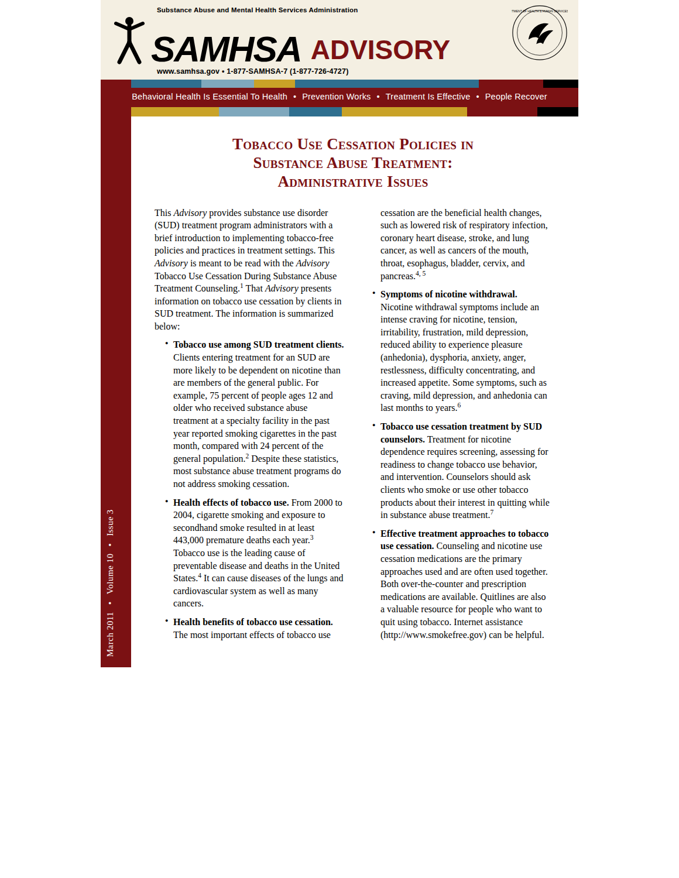Substance Abuse and Mental Health Services Administration
SAMHSA
ADVISORY
www.samhsa.gov • 1-877-SAMHSA-7 (1-877-726-4727)
DEPARTMENT OF HEALTH & HUMAN SERVICES • USA
Behavioral Health Is Essential To Health•Prevention Works•Treatment Is Effective•People Recover
March 2011•Volume 10•Issue 3
Tobacco Use Cessation Policies in
Substance Abuse Treatment:
Administrative Issues
This Advisory provides substance use disorder (SUD) treatment program administrators with a brief introduction to implementing tobacco-free policies and practices in treatment settings. This Advisory is meant to be read with the Advisory Tobacco Use Cessation During Substance Abuse Treatment Counseling.1 That Advisory presents information on tobacco use cessation by clients in SUD treatment. The information is summarized below:
Tobacco use among SUD treatment clients. Clients entering treatment for an SUD are more likely to be dependent on nicotine than are members of the general public. For example, 75 percent of people ages 12 and older who received substance abuse treatment at a specialty facility in the past year reported smoking cigarettes in the past month, compared with 24 percent of the general population.2 Despite these statistics, most substance abuse treatment programs do not address smoking cessation.
Health effects of tobacco use. From 2000 to 2004, cigarette smoking and exposure to secondhand smoke resulted in at least 443,000 premature deaths each year.3 Tobacco use is the leading cause of preventable disease and deaths in the United States.4 It can cause diseases of the lungs and cardiovascular system as well as many cancers.
Health benefits of tobacco use cessation. The most important effects of tobacco use cessation are the beneficial health changes, such as lowered risk of respiratory infection, coronary heart disease, stroke, and lung cancer, as well as cancers of the mouth, throat, esophagus, bladder, cervix, and pancreas.4, 5
Symptoms of nicotine withdrawal. Nicotine withdrawal symptoms include an intense craving for nicotine, tension, irritability, frustration, mild depression, reduced ability to experience pleasure (anhedonia), dysphoria, anxiety, anger, restlessness, difficulty concentrating, and increased appetite. Some symptoms, such as craving, mild depression, and anhedonia can last months to years.6
Tobacco use cessation treatment by SUD counselors. Treatment for nicotine dependence requires screening, assessing for readiness to change tobacco use behavior, and intervention. Counselors should ask clients who smoke or use other tobacco products about their interest in quitting while in substance abuse treatment.7
Effective treatment approaches to tobacco use cessation. Counseling and nicotine use cessation medications are the primary approaches used and are often used together. Both over-the-counter and prescription medications are available. Quitlines are also a valuable resource for people who want to quit using tobacco. Internet assistance (http://www.smokefree.gov) can be helpful.